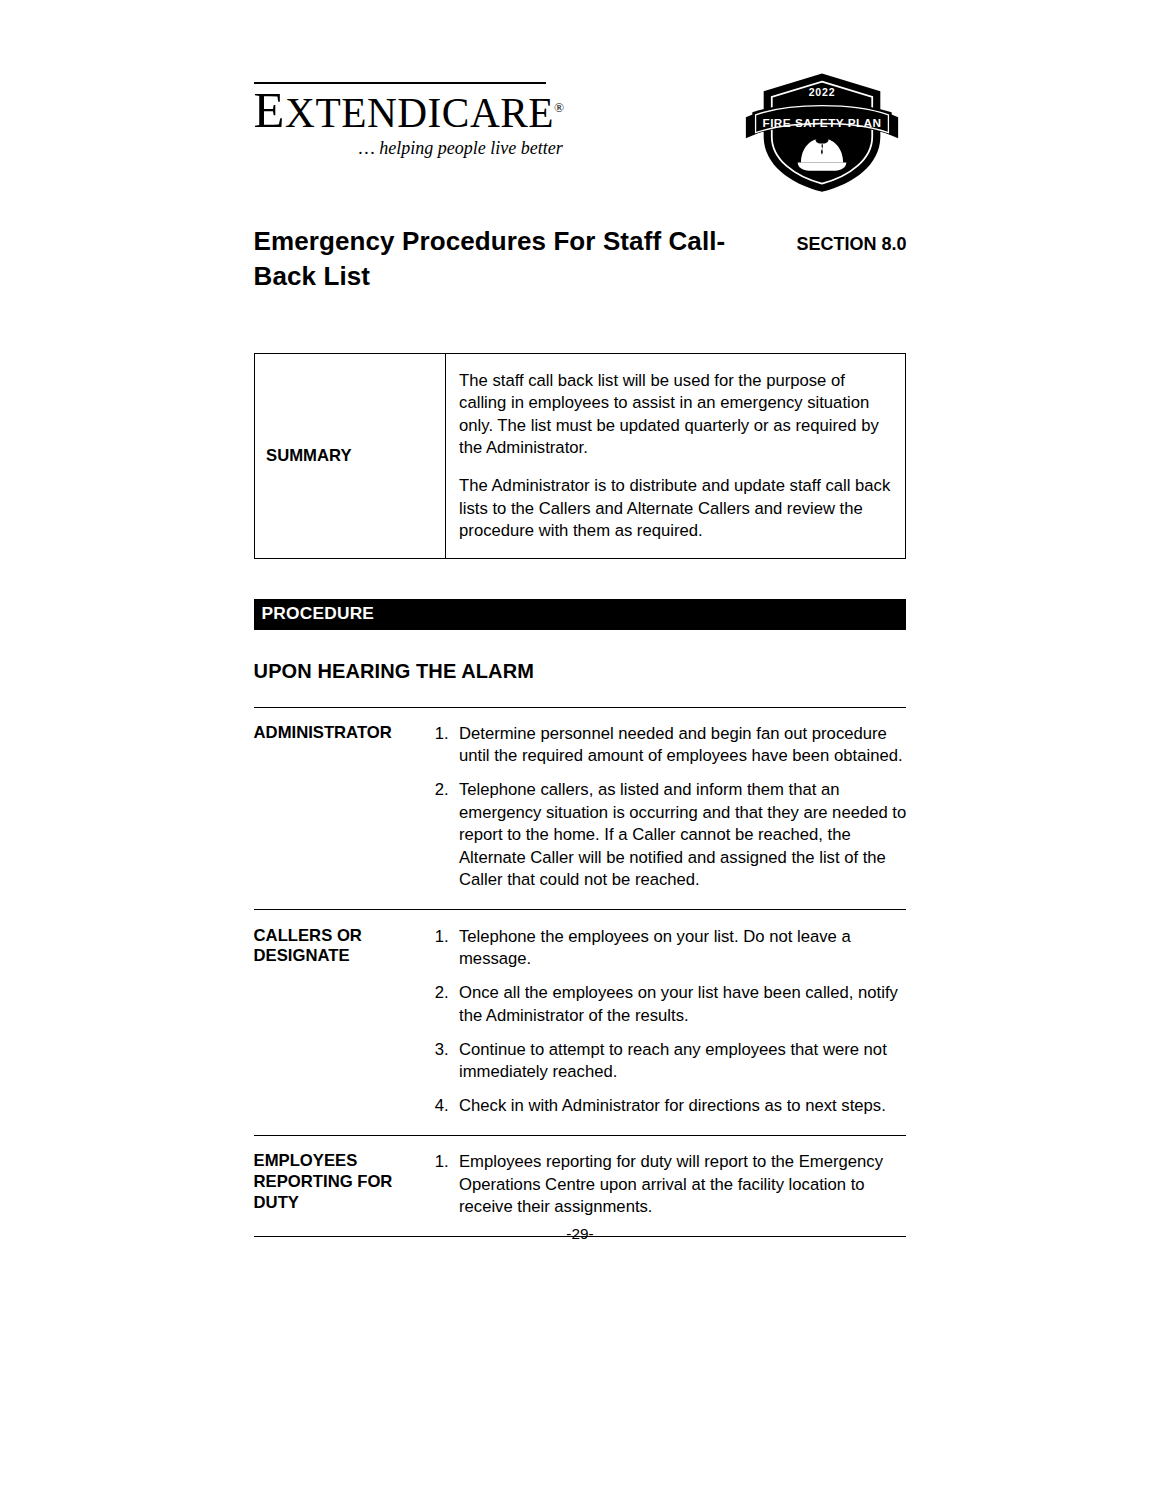EXTENDICARE®
… helping people live better
2022 FIRE SAFETY PLAN
Emergency Procedures For Staff Call-Back List
SECTION 8.0
| SUMMARY | The staff call back list will be used for the purpose of calling in employees to assist in an emergency situation only. The list must be updated quarterly or as required by the Administrator. The Administrator is to distribute and update staff call back lists to the Callers and Alternate Callers and review the procedure with them as required. |
PROCEDURE
UPON HEARING THE ALARM
Administrator
Determine personnel needed and begin fan out procedure until the required amount of employees have been obtained.
Telephone callers, as listed and inform them that an emergency situation is occurring and that they are needed to report to the home. If a Caller cannot be reached, the Alternate Caller will be notified and assigned the list of the Caller that could not be reached.
Callers or Designate
Telephone the employees on your list. Do not leave a message.
Once all the employees on your list have been called, notify the Administrator of the results.
Continue to attempt to reach any employees that were not immediately reached.
Check in with Administrator for directions as to next steps.
Employees Reporting for Duty
Employees reporting for duty will report to the Emergency Operations Centre upon arrival at the facility location to receive their assignments.
-29-